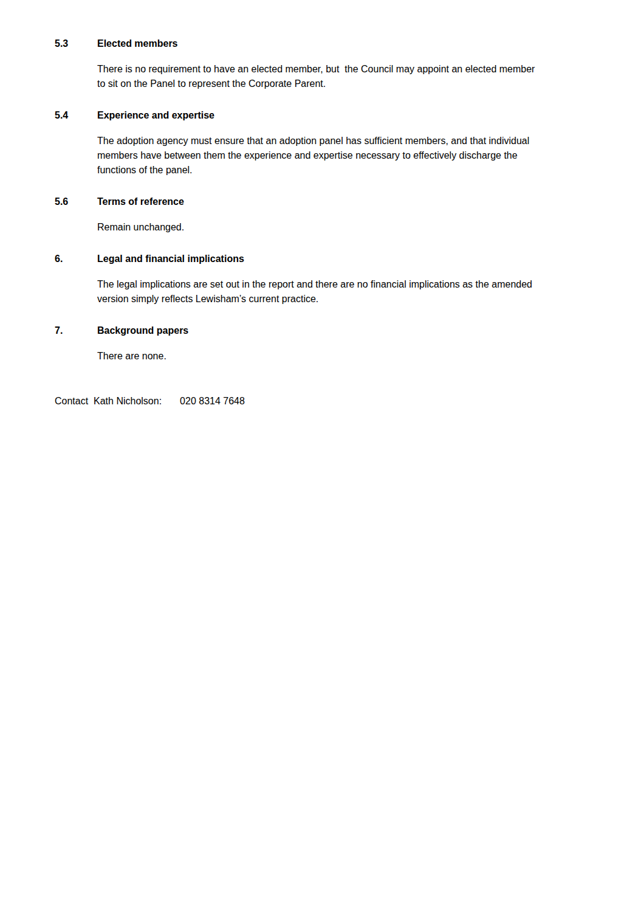5.3 Elected members
There is no requirement to have an elected member, but the Council may appoint an elected member to sit on the Panel to represent the Corporate Parent.
5.4 Experience and expertise
The adoption agency must ensure that an adoption panel has sufficient members, and that individual members have between them the experience and expertise necessary to effectively discharge the functions of the panel.
5.6 Terms of reference
Remain unchanged.
6. Legal and financial implications
The legal implications are set out in the report and there are no financial implications as the amended version simply reflects Lewisham’s current practice.
7. Background papers
There are none.
Contact Kath Nicholson: 020 8314 7648